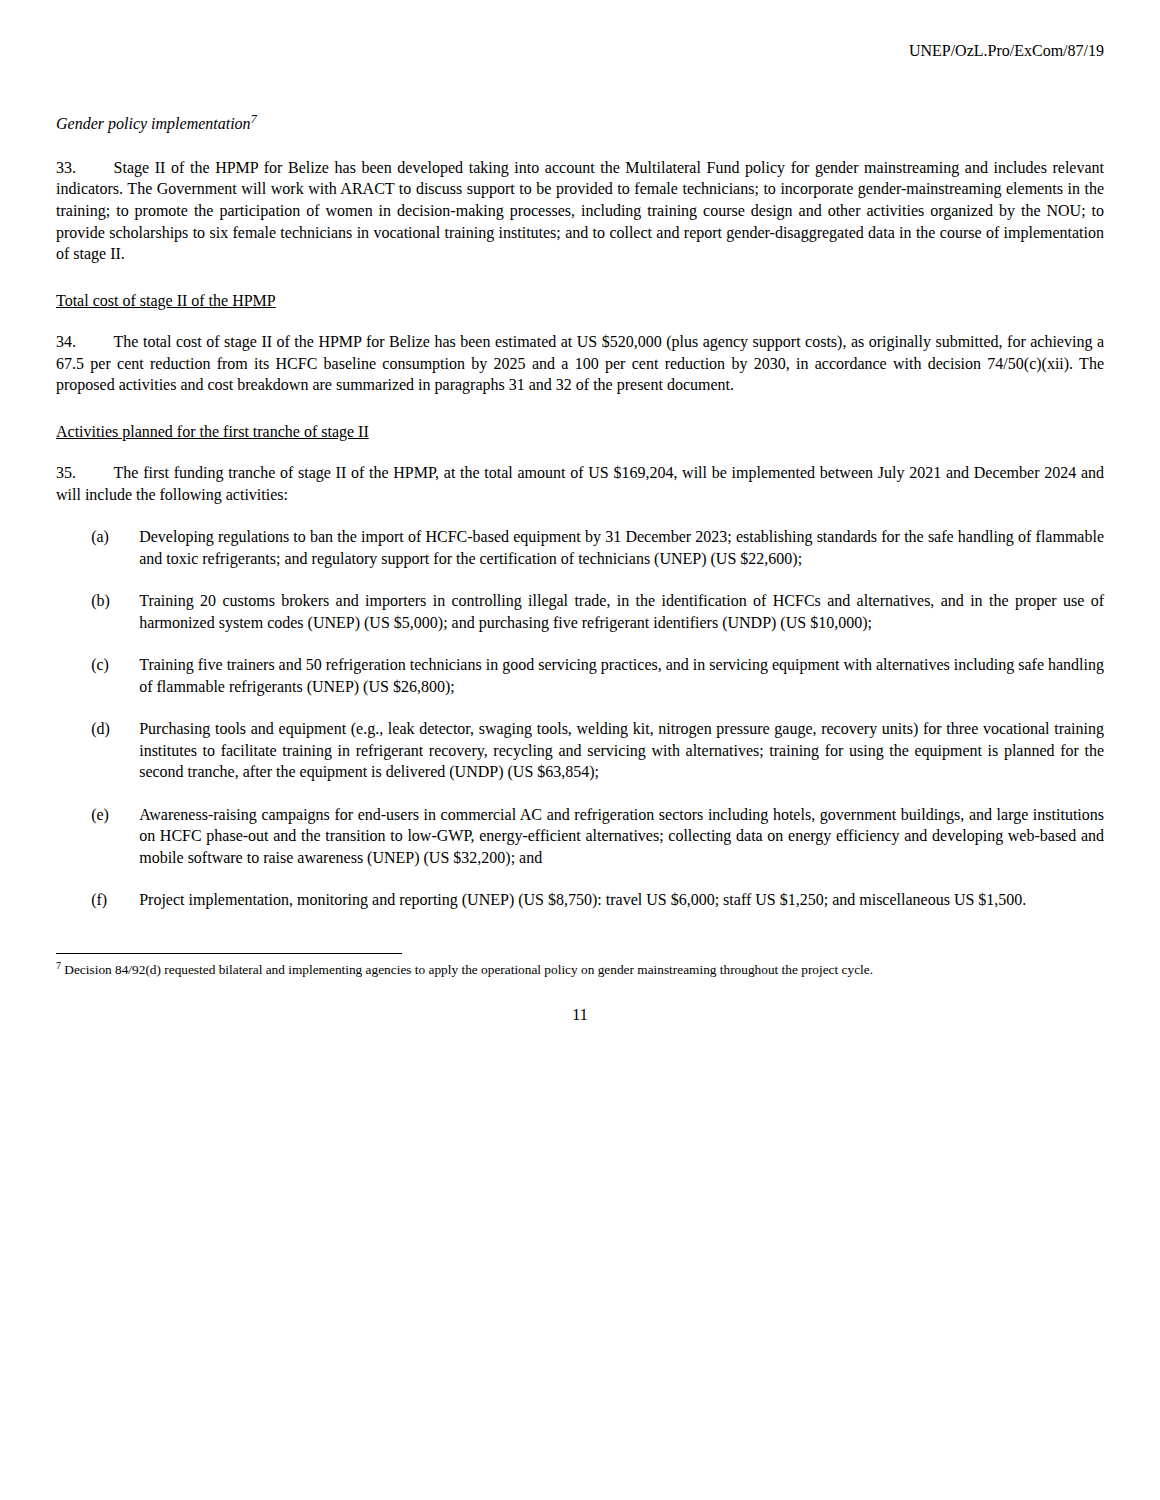UNEP/OzL.Pro/ExCom/87/19
Gender policy implementation7
33. Stage II of the HPMP for Belize has been developed taking into account the Multilateral Fund policy for gender mainstreaming and includes relevant indicators. The Government will work with ARACT to discuss support to be provided to female technicians; to incorporate gender-mainstreaming elements in the training; to promote the participation of women in decision-making processes, including training course design and other activities organized by the NOU; to provide scholarships to six female technicians in vocational training institutes; and to collect and report gender-disaggregated data in the course of implementation of stage II.
Total cost of stage II of the HPMP
34. The total cost of stage II of the HPMP for Belize has been estimated at US $520,000 (plus agency support costs), as originally submitted, for achieving a 67.5 per cent reduction from its HCFC baseline consumption by 2025 and a 100 per cent reduction by 2030, in accordance with decision 74/50(c)(xii). The proposed activities and cost breakdown are summarized in paragraphs 31 and 32 of the present document.
Activities planned for the first tranche of stage II
35. The first funding tranche of stage II of the HPMP, at the total amount of US $169,204, will be implemented between July 2021 and December 2024 and will include the following activities:
(a) Developing regulations to ban the import of HCFC-based equipment by 31 December 2023; establishing standards for the safe handling of flammable and toxic refrigerants; and regulatory support for the certification of technicians (UNEP) (US $22,600);
(b) Training 20 customs brokers and importers in controlling illegal trade, in the identification of HCFCs and alternatives, and in the proper use of harmonized system codes (UNEP) (US $5,000); and purchasing five refrigerant identifiers (UNDP) (US $10,000);
(c) Training five trainers and 50 refrigeration technicians in good servicing practices, and in servicing equipment with alternatives including safe handling of flammable refrigerants (UNEP) (US $26,800);
(d) Purchasing tools and equipment (e.g., leak detector, swaging tools, welding kit, nitrogen pressure gauge, recovery units) for three vocational training institutes to facilitate training in refrigerant recovery, recycling and servicing with alternatives; training for using the equipment is planned for the second tranche, after the equipment is delivered (UNDP) (US $63,854);
(e) Awareness-raising campaigns for end-users in commercial AC and refrigeration sectors including hotels, government buildings, and large institutions on HCFC phase-out and the transition to low-GWP, energy-efficient alternatives; collecting data on energy efficiency and developing web-based and mobile software to raise awareness (UNEP) (US $32,200); and
(f) Project implementation, monitoring and reporting (UNEP) (US $8,750): travel US $6,000; staff US $1,250; and miscellaneous US $1,500.
7 Decision 84/92(d) requested bilateral and implementing agencies to apply the operational policy on gender mainstreaming throughout the project cycle.
11